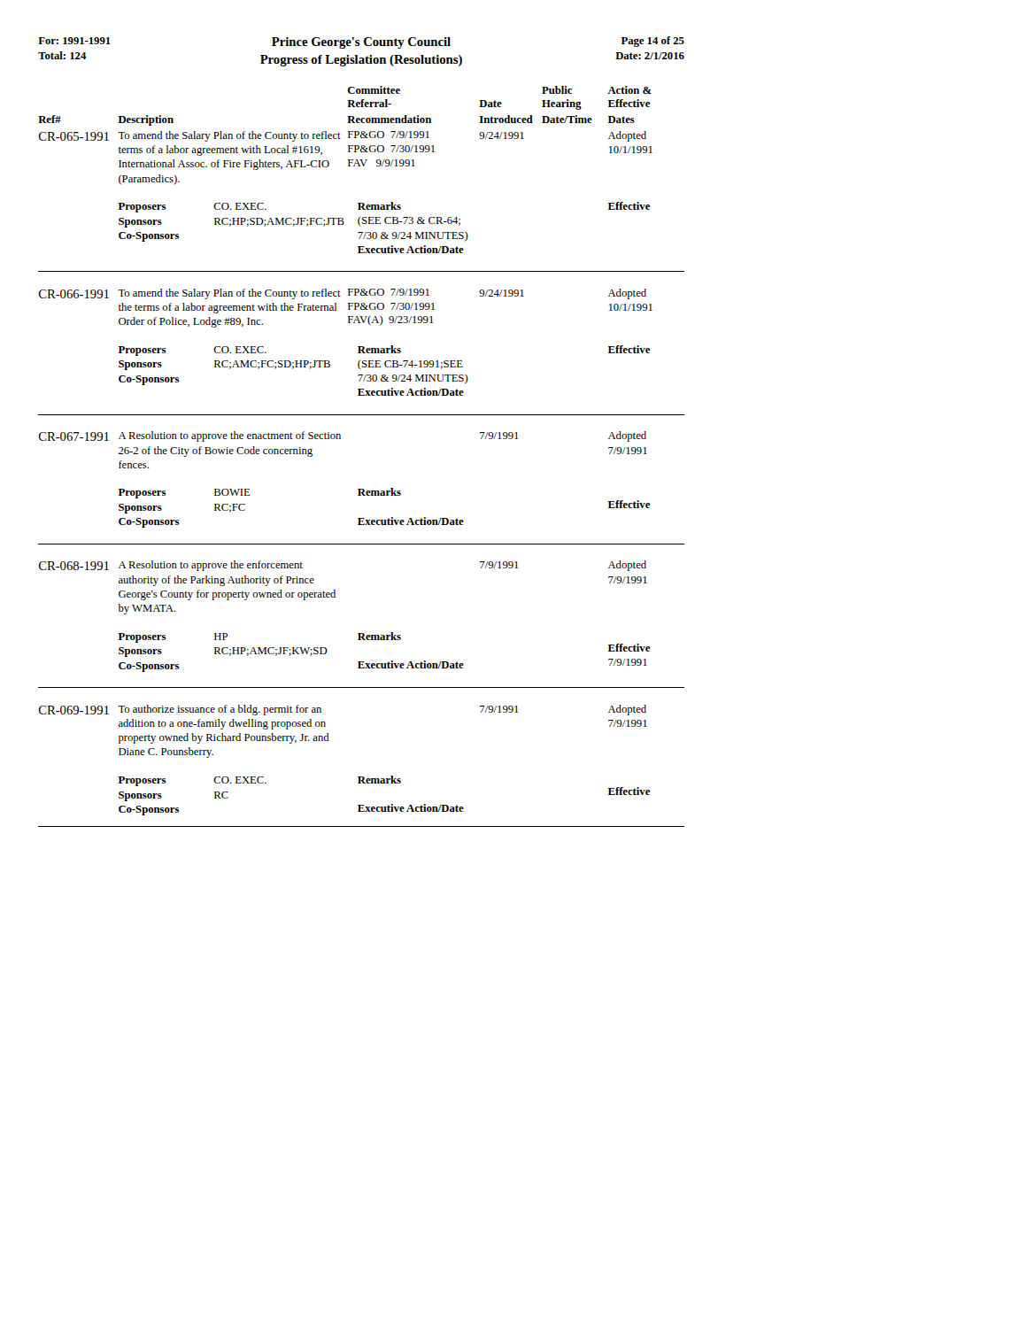For: 1991-1991
Total: 124
Prince George's County Council
Progress of Legislation (Resolutions)
Page 14 of 25
Date: 2/1/2016
| | | Committee Referral- | Date | Public Hearing | Action & Effective |
| --- | --- | --- | --- | --- | --- |
| Ref# | Description | Recommendation | Introduced | Date/Time | Dates |
| CR-065-1991 | To amend the Salary Plan of the County to reflect terms of a labor agreement with Local #1619, International Assoc. of Fire Fighters, AFL-CIO (Paramedics). | FP&GO 7/9/1991 FP&GO 7/30/1991 FAV 9/9/1991 | 9/24/1991 | | Adopted 10/1/1991 |
| | / Proposers / CO. EXEC. / / Sponsors / RC;HP;SD;AMC;JF;FC;JTB / / Co-Sponsors / / | Remarks (SEE CB-73 & CR-64; 7/30 & 9/24 MINUTES) Executive Action/Date | Effective |
| CR-066-1991 | To amend the Salary Plan of the County to reflect the terms of a labor agreement with the Fraternal Order of Police, Lodge #89, Inc. | FP&GO 7/9/1991 FP&GO 7/30/1991 FAV(A) 9/23/1991 | 9/24/1991 | | Adopted 10/1/1991 |
| | / Proposers / CO. EXEC. / / Sponsors / RC;AMC;FC;SD;HP;JTB / / Co-Sponsors / / | Remarks (SEE CB-74-1991;SEE 7/30 & 9/24 MINUTES) Executive Action/Date | Effective |
| CR-067-1991 | A Resolution to approve the enactment of Section 26-2 of the City of Bowie Code concerning fences. | | 7/9/1991 | | Adopted 7/9/1991 |
| | / Proposers / BOWIE / / Sponsors / RC;FC / / Co-Sponsors / / | Remarks Executive Action/Date | Effective |
| CR-068-1991 | A Resolution to approve the enforcement authority of the Parking Authority of Prince George's County for property owned or operated by WMATA. | | 7/9/1991 | | Adopted 7/9/1991 |
| | / Proposers / HP / / Sponsors / RC;HP;AMC;JF;KW;SD / / Co-Sponsors / / | Remarks Executive Action/Date | Effective 7/9/1991 |
| CR-069-1991 | To authorize issuance of a bldg. permit for an addition to a one-family dwelling proposed on property owned by Richard Pounsberry, Jr. and Diane C. Pounsberry. | | 7/9/1991 | | Adopted 7/9/1991 |
| | / Proposers / CO. EXEC. / / Sponsors / RC / / Co-Sponsors / / | Remarks Executive Action/Date | Effective |